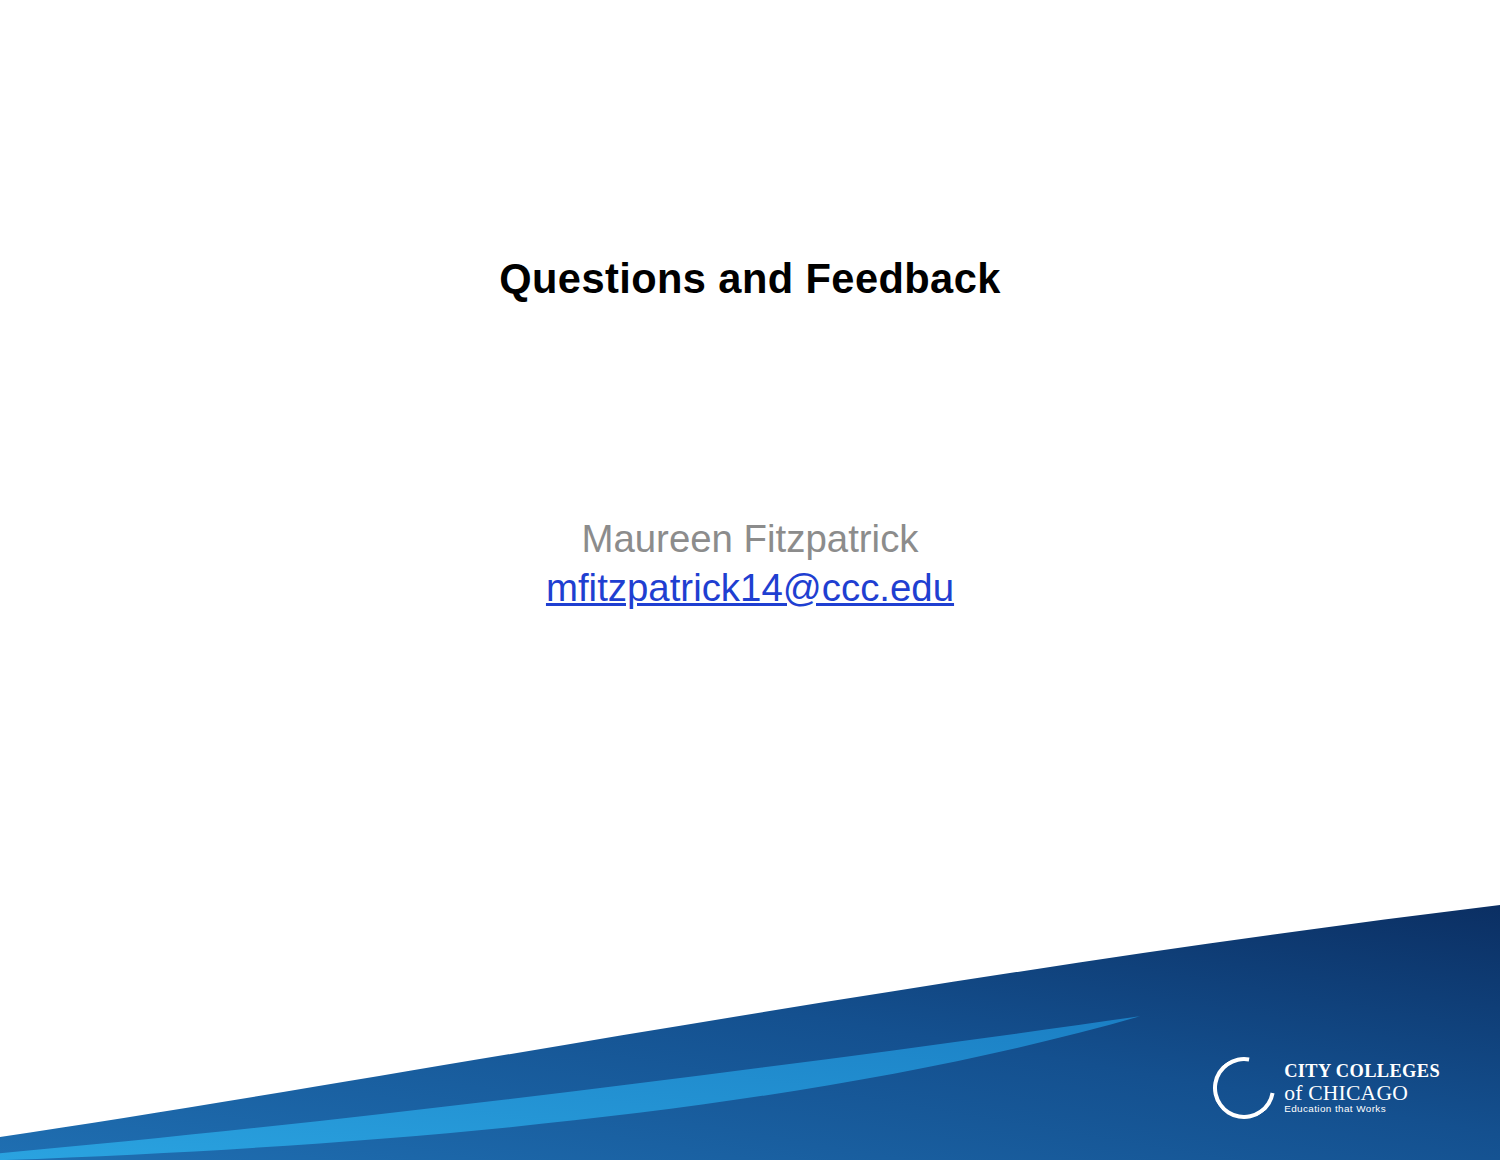Questions and Feedback
Maureen Fitzpatrick mfitzpatrick14@ccc.edu
CITY COLLEGES of CHICAGO Education that Works